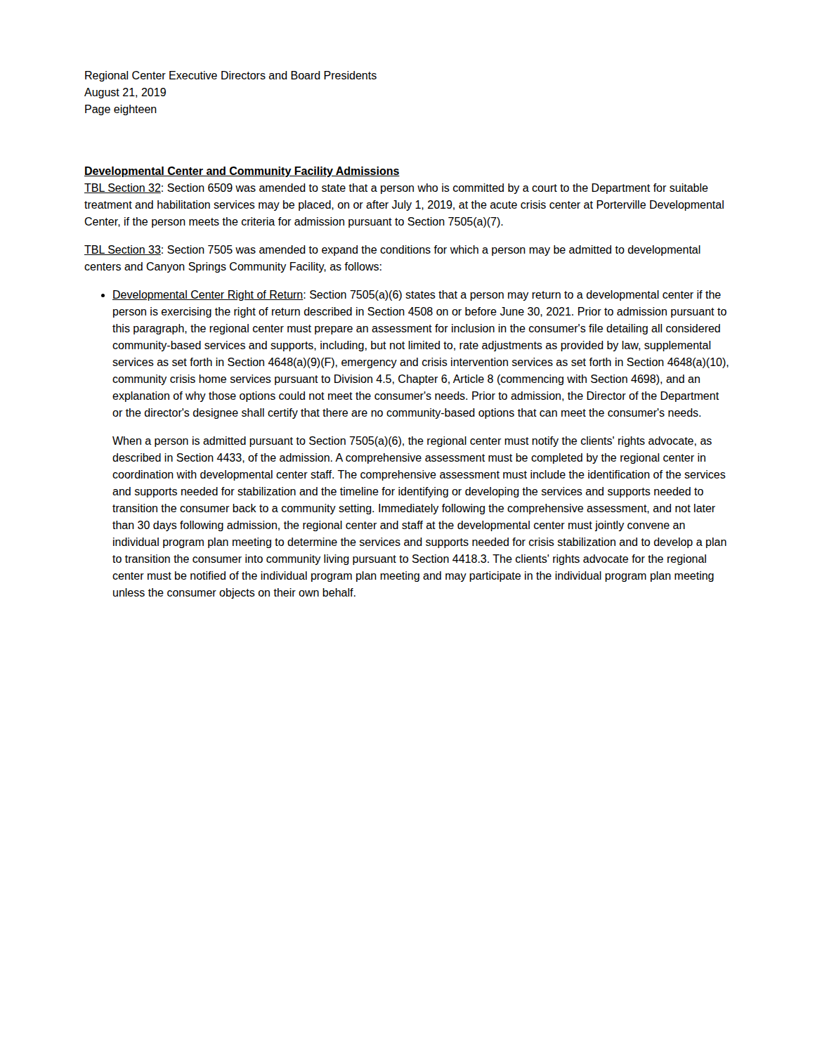Regional Center Executive Directors and Board Presidents
August 21, 2019
Page eighteen
Developmental Center and Community Facility Admissions
TBL Section 32: Section 6509 was amended to state that a person who is committed by a court to the Department for suitable treatment and habilitation services may be placed, on or after July 1, 2019, at the acute crisis center at Porterville Developmental Center, if the person meets the criteria for admission pursuant to Section 7505(a)(7).
TBL Section 33: Section 7505 was amended to expand the conditions for which a person may be admitted to developmental centers and Canyon Springs Community Facility, as follows:
Developmental Center Right of Return: Section 7505(a)(6) states that a person may return to a developmental center if the person is exercising the right of return described in Section 4508 on or before June 30, 2021. Prior to admission pursuant to this paragraph, the regional center must prepare an assessment for inclusion in the consumer's file detailing all considered community-based services and supports, including, but not limited to, rate adjustments as provided by law, supplemental services as set forth in Section 4648(a)(9)(F), emergency and crisis intervention services as set forth in Section 4648(a)(10), community crisis home services pursuant to Division 4.5, Chapter 6, Article 8 (commencing with Section 4698), and an explanation of why those options could not meet the consumer's needs. Prior to admission, the Director of the Department or the director's designee shall certify that there are no community-based options that can meet the consumer's needs.
When a person is admitted pursuant to Section 7505(a)(6), the regional center must notify the clients' rights advocate, as described in Section 4433, of the admission. A comprehensive assessment must be completed by the regional center in coordination with developmental center staff. The comprehensive assessment must include the identification of the services and supports needed for stabilization and the timeline for identifying or developing the services and supports needed to transition the consumer back to a community setting. Immediately following the comprehensive assessment, and not later than 30 days following admission, the regional center and staff at the developmental center must jointly convene an individual program plan meeting to determine the services and supports needed for crisis stabilization and to develop a plan to transition the consumer into community living pursuant to Section 4418.3. The clients' rights advocate for the regional center must be notified of the individual program plan meeting and may participate in the individual program plan meeting unless the consumer objects on their own behalf.